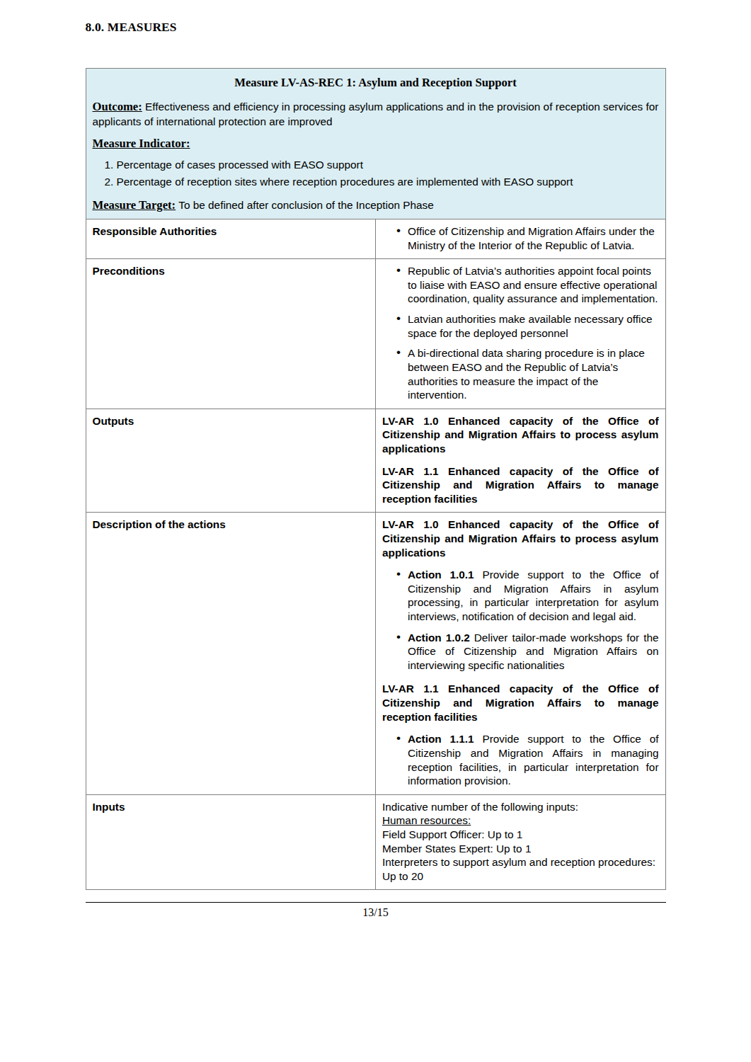8.0. MEASURES
| Measure LV-AS-REC 1: Asylum and Reception Support Outcome: Effectiveness and efficiency in processing asylum applications and in the provision of reception services for applicants of international protection are improved Measure Indicator: Percentage of cases processed with EASO support Percentage of reception sites where reception procedures are implemented with EASO support Measure Target: To be defined after conclusion of the Inception Phase |
| Responsible Authorities | Office of Citizenship and Migration Affairs under the Ministry of the Interior of the Republic of Latvia. |
| Preconditions | Republic of Latvia’s authorities appoint focal points to liaise with EASO and ensure effective operational coordination, quality assurance and implementation. Latvian authorities make available necessary office space for the deployed personnel A bi-directional data sharing procedure is in place between EASO and the Republic of Latvia’s authorities to measure the impact of the intervention. |
| Outputs | LV-AR 1.0 Enhanced capacity of the Office of Citizenship and Migration Affairs to process asylum applications LV-AR 1.1 Enhanced capacity of the Office of Citizenship and Migration Affairs to manage reception facilities |
| Description of the actions | LV-AR 1.0 Enhanced capacity of the Office of Citizenship and Migration Affairs to process asylum applications Action 1.0.1 Provide support to the Office of Citizenship and Migration Affairs in asylum processing, in particular interpretation for asylum interviews, notification of decision and legal aid. Action 1.0.2 Deliver tailor-made workshops for the Office of Citizenship and Migration Affairs on interviewing specific nationalities LV-AR 1.1 Enhanced capacity of the Office of Citizenship and Migration Affairs to manage reception facilities Action 1.1.1 Provide support to the Office of Citizenship and Migration Affairs in managing reception facilities, in particular interpretation for information provision. |
| Inputs | Indicative number of the following inputs: Human resources: Field Support Officer: Up to 1 Member States Expert: Up to 1 Interpreters to support asylum and reception procedures: Up to 20 |
13/15